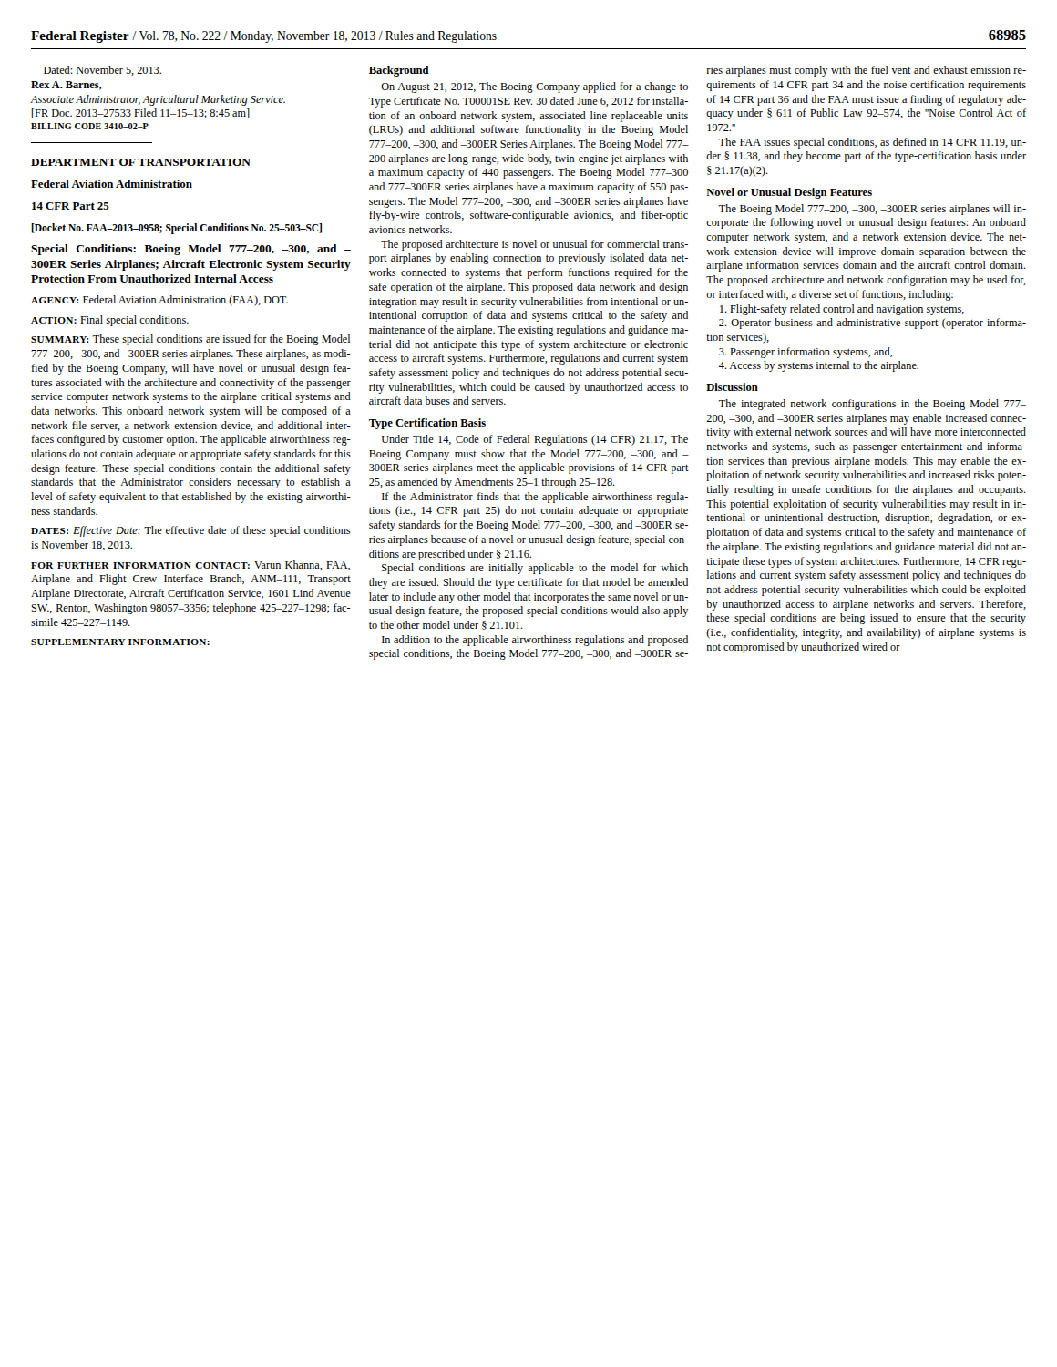Federal Register / Vol. 78, No. 222 / Monday, November 18, 2013 / Rules and Regulations 68985
Dated: November 5, 2013.
Rex A. Barnes,
Associate Administrator, Agricultural Marketing Service.
[FR Doc. 2013–27533 Filed 11–15–13; 8:45 am]
BILLING CODE 3410–02–P
DEPARTMENT OF TRANSPORTATION
Federal Aviation Administration
14 CFR Part 25
[Docket No. FAA–2013–0958; Special Conditions No. 25–503–SC]
Special Conditions: Boeing Model 777–200, –300, and –300ER Series Airplanes; Aircraft Electronic System Security Protection From Unauthorized Internal Access
AGENCY: Federal Aviation Administration (FAA), DOT.
ACTION: Final special conditions.
SUMMARY: These special conditions are issued for the Boeing Model 777–200, –300, and –300ER series airplanes. These airplanes, as modified by the Boeing Company, will have novel or unusual design features associated with the architecture and connectivity of the passenger service computer network systems to the airplane critical systems and data networks. This onboard network system will be composed of a network file server, a network extension device, and additional interfaces configured by customer option. The applicable airworthiness regulations do not contain adequate or appropriate safety standards for this design feature. These special conditions contain the additional safety standards that the Administrator considers necessary to establish a level of safety equivalent to that established by the existing airworthiness standards.
DATES: Effective Date: The effective date of these special conditions is November 18, 2013.
FOR FURTHER INFORMATION CONTACT: Varun Khanna, FAA, Airplane and Flight Crew Interface Branch, ANM–111, Transport Airplane Directorate, Aircraft Certification Service, 1601 Lind Avenue SW., Renton, Washington 98057–3356; telephone 425–227–1298; facsimile 425–227–1149.
SUPPLEMENTARY INFORMATION:
Background
On August 21, 2012, The Boeing Company applied for a change to Type Certificate No. T00001SE Rev. 30 dated June 6, 2012 for installation of an onboard network system, associated line replaceable units (LRUs) and additional software functionality in the Boeing Model 777–200, –300, and –300ER Series Airplanes. The Boeing Model 777–200 airplanes are long-range, wide-body, twin-engine jet airplanes with a maximum capacity of 440 passengers. The Boeing Model 777–300 and 777–300ER series airplanes have a maximum capacity of 550 passengers. The Model 777–200, –300, and –300ER series airplanes have fly-by-wire controls, software-configurable avionics, and fiber-optic avionics networks.
The proposed architecture is novel or unusual for commercial transport airplanes by enabling connection to previously isolated data networks connected to systems that perform functions required for the safe operation of the airplane. This proposed data network and design integration may result in security vulnerabilities from intentional or unintentional corruption of data and systems critical to the safety and maintenance of the airplane. The existing regulations and guidance material did not anticipate this type of system architecture or electronic access to aircraft systems. Furthermore, regulations and current system safety assessment policy and techniques do not address potential security vulnerabilities, which could be caused by unauthorized access to aircraft data buses and servers.
Type Certification Basis
Under Title 14, Code of Federal Regulations (14 CFR) 21.17, The Boeing Company must show that the Model 777–200, –300, and –300ER series airplanes meet the applicable provisions of 14 CFR part 25, as amended by Amendments 25–1 through 25–128.
If the Administrator finds that the applicable airworthiness regulations (i.e., 14 CFR part 25) do not contain adequate or appropriate safety standards for the Boeing Model 777–200, –300, and –300ER series airplanes because of a novel or unusual design feature, special conditions are prescribed under § 21.16.
Special conditions are initially applicable to the model for which they are issued. Should the type certificate for that model be amended later to include any other model that incorporates the same novel or unusual design feature, the proposed special conditions would also apply to the other model under § 21.101.
In addition to the applicable airworthiness regulations and proposed special conditions, the Boeing Model 777–200, –300, and –300ER series airplanes must comply with the fuel vent and exhaust emission requirements of 14 CFR part 34 and the noise certification requirements of 14 CFR part 36 and the FAA must issue a finding of regulatory adequacy under § 611 of Public Law 92–574, the ''Noise Control Act of 1972.''
The FAA issues special conditions, as defined in 14 CFR 11.19, under § 11.38, and they become part of the type-certification basis under § 21.17(a)(2).
Novel or Unusual Design Features
The Boeing Model 777–200, –300, –300ER series airplanes will incorporate the following novel or unusual design features: An onboard computer network system, and a network extension device. The network extension device will improve domain separation between the airplane information services domain and the aircraft control domain. The proposed architecture and network configuration may be used for, or interfaced with, a diverse set of functions, including:
1. Flight-safety related control and navigation systems,
2. Operator business and administrative support (operator information services),
3. Passenger information systems, and,
4. Access by systems internal to the airplane.
Discussion
The integrated network configurations in the Boeing Model 777–200, –300, and –300ER series airplanes may enable increased connectivity with external network sources and will have more interconnected networks and systems, such as passenger entertainment and information services than previous airplane models. This may enable the exploitation of network security vulnerabilities and increased risks potentially resulting in unsafe conditions for the airplanes and occupants. This potential exploitation of security vulnerabilities may result in intentional or unintentional destruction, disruption, degradation, or exploitation of data and systems critical to the safety and maintenance of the airplane. The existing regulations and guidance material did not anticipate these types of system architectures. Furthermore, 14 CFR regulations and current system safety assessment policy and techniques do not address potential security vulnerabilities which could be exploited by unauthorized access to airplane networks and servers. Therefore, these special conditions are being issued to ensure that the security (i.e., confidentiality, integrity, and availability) of airplane systems is not compromised by unauthorized wired or